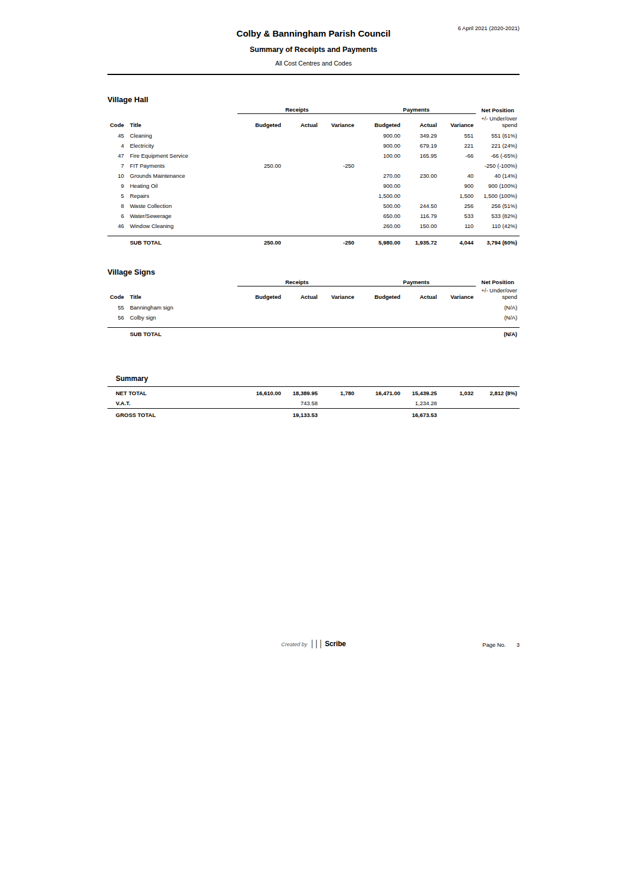6 April 2021 (2020-2021)
Colby & Banningham Parish Council
Summary of Receipts and Payments
All Cost Centres and Codes
Village Hall
| | Receipts | Payments | Net Position |
| --- | --- | --- | --- |
| Code | Title | Budgeted | Actual | Variance | Budgeted | Actual | Variance | +/- Under/over spend |
| 45 | Cleaning | | | | 900.00 | 349.29 | 551 | 551 (61%) |
| 4 | Electricity | | | | 900.00 | 679.19 | 221 | 221 (24%) |
| 47 | Fire Equipment Service | | | | 100.00 | 165.95 | -66 | -66 (-65%) |
| 7 | FIT Payments | 250.00 | | -250 | | | | -250 (-100%) |
| 10 | Grounds Maintenance | | | | 270.00 | 230.00 | 40 | 40 (14%) |
| 9 | Heating Oil | | | | 900.00 | | 900 | 900 (100%) |
| 5 | Repairs | | | | 1,500.00 | | 1,500 | 1,500 (100%) |
| 8 | Waste Collection | | | | 500.00 | 244.50 | 256 | 256 (51%) |
| 6 | Water/Sewerage | | | | 650.00 | 116.79 | 533 | 533 (82%) |
| 46 | Window Cleaning | | | | 260.00 | 150.00 | 110 | 110 (42%) |
| | SUB TOTAL | 250.00 | | -250 | 5,980.00 | 1,935.72 | 4,044 | 3,794 (60%) |
Village Signs
| | Receipts | Payments | Net Position |
| --- | --- | --- | --- |
| Code | Title | Budgeted | Actual | Variance | Budgeted | Actual | Variance | +/- Under/over spend |
| 55 | Banningham sign | | | | | | | (N/A) |
| 56 | Colby sign | | | | | | | (N/A) |
| | SUB TOTAL | | | | | | | (N/A) |
Summary
| NET TOTAL | 16,610.00 | 18,389.95 | 1,780 | 16,471.00 | 15,439.25 | 1,032 | 2,812 (8%) |
| V.A.T. | | 743.58 | | | 1,234.28 | | |
| GROSS TOTAL | | 19,133.53 | | | 16,673.53 | | |
Created by │││ Scribe
Page No.3